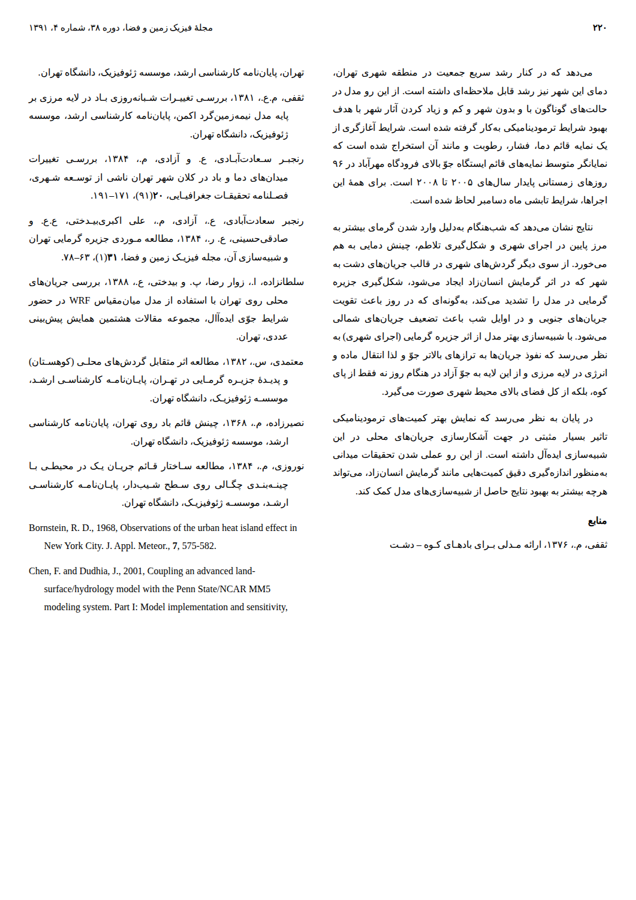۲۲۰ مجلۀ فیزیک زمین و فضا، دوره ۳۸، شماره ۴، ۱۳۹۱
می‌دهد که در کنار رشد سریع جمعیت در منطقه شهری تهران، دمای این شهر نیز رشد قابل ملاحظه‌ای داشته است. از این رو مدل در حالت‌های گوناگون با و بدون شهر و کم و زیاد کردن آثار شهر با هدف بهبود شرایط ترمودینامیکی به‌کار گرفته شده است. شرایط آغازگری از یک نمایه قائم دما، فشار، رطوبت و مانند آن استخراج شده است که نمایانگر متوسط نمایه‌های قائم ایستگاه جوّ بالای فرودگاه مهرآباد در ۹۶ روزهای زمستانی پایدار سال‌های ۲۰۰۵ تا ۲۰۰۸ است. برای همۀ این اجراها، شرایط تابشی ماه دسامبر لحاظ شده است.
نتایج نشان می‌دهد که شب‌هنگام به‌دلیل وارد شدن گرمای بیشتر به مرز پایین در اجرای شهری و شکل‌گیری تلاطم، چینش دمایی به هم می‌خورد. از سوی دیگر گردش‌های شهری در قالب جریان‌های دشت به شهر که در اثر گرمایش انسان‌زاد ایجاد می‌شود، شکل‌گیری جزیره گرمایی در مدل را تشدید می‌کند، به‌گونه‌ای که در روز باعث تقویت جریان‌های جنوبی و در اوایل شب باعث تضعیف جریان‌های شمالی می‌شود. با شبیه‌سازی بهتر مدل از اثر جزیره گرمایی (اجرای شهری) به نظر می‌رسد که نفوذ جریان‌ها به ترازهای بالاتر جوّ و لذا انتقال ماده و انرژی در لایه مرزی و از این لایه به جوّ آزاد در هنگام روز نه فقط از پای کوه، بلکه از کل فضای بالای محیط شهری صورت می‌گیرد.
در پایان به نظر می‌رسد که نمایش بهتر کمیت‌های ترمودینامیکی تاثیر بسیار مثبتی در جهت آشکارسازی جریان‌های محلی در این شبیه‌سازی ایده‌آل داشته است. از این رو عملی شدن تحقیقات میدانی به‌منظور اندازه‌گیری دقیق کمیت‌هایی مانند گرمایش انسان‌زاد، می‌تواند هرچه بیشتر به بهبود نتایج حاصل از شبیه‌سازی‌های مدل کمک کند.
منابع
ثقفی، م.، ۱۳۷۶، ارائه مـدلی بـرای بادهـای کـوه – دشـت
تهران، پایان‌نامه کارشناسی ارشد، موسسه ژئوفیزیک، دانشگاه تهران.
ثقفی، م.ع.، ۱۳۸۱، بررسـی تغییـرات شـبانه‌روزی بـاد در لایه مرزی بر پایه مدل نیمه‌زمین‌گرد اکمن، پایان‌نامه کارشناسی ارشد، موسسه ژئوفیزیک، دانشگاه تهران.
رنجبـر سـعادت‌آبـادی، ع. و آزادی، م.، ۱۳۸۴، بررسـی تغییرات میدان‌های دما و باد در کلان شهر تهران ناشی از توسـعه شـهری، فصـلنامه تحقیقـات جغرافیـایی، ۲۰(۹۱)، ۱۷۱–۱۹۱.
رنجبر سعادت‌آبادی، ع.، آزادی، م.، علی اکبری‌بیـدختی، ع.ع. و صادقی‌حسینی، ع. ر.، ۱۳۸۴، مطالعه مـوردی جزیره گرمایی تهران و شبیه‌سازی آن، مجله فیزیـک زمین و فضا، ۳۱(۱)، ۶۳–۷۸.
سلطانزاده، ا.، زوار رضا، پ. و بیدختی، ع.، ۱۳۸۸، بررسی جریان‌های محلی روی تهران با استفاده از مدل میان‌مقیاس WRF در حضور شرایط جوّی ایده‌آال، مجموعه مقالات هشتمین همایش پیش‌بینی عددی، تهران.
معتمدی، س.، ۱۳۸۲، مطالعه اثر متقابل گردش‌های محلـی (کوهسـتان) و پدیـدۀ جزیـره گرمـایی در تهـران، پایـان‌نامـه کارشناسـی ارشـد، موسسـه ژئوفیزیـک، دانشگاه تهران.
نصیرزاده، م.، ۱۳۶۸، چینش قائم باد روی تهران، پایان‌نامه کارشناسی ارشد، موسسه ژئوفیزیک، دانشگاه تهران.
نوروزی، م.، ۱۳۸۴، مطالعه سـاختار قـائم جریـان یـک در محیطـی بـا چینـه‌بنـدی چگـالی روی سـطح شـیب‌دار، پایـان‌نامـه کارشناسـی ارشـد، موسسـه ژئوفیزیـک، دانشگاه تهران.
Bornstein, R. D., 1968, Observations of the urban heat island effect in New York City. J. Appl. Meteor., 7, 575-582.
Chen, F. and Dudhia, J., 2001, Coupling an advanced land-surface/hydrology model with the Penn State/NCAR MM5 modeling system. Part I: Model implementation and sensitivity,